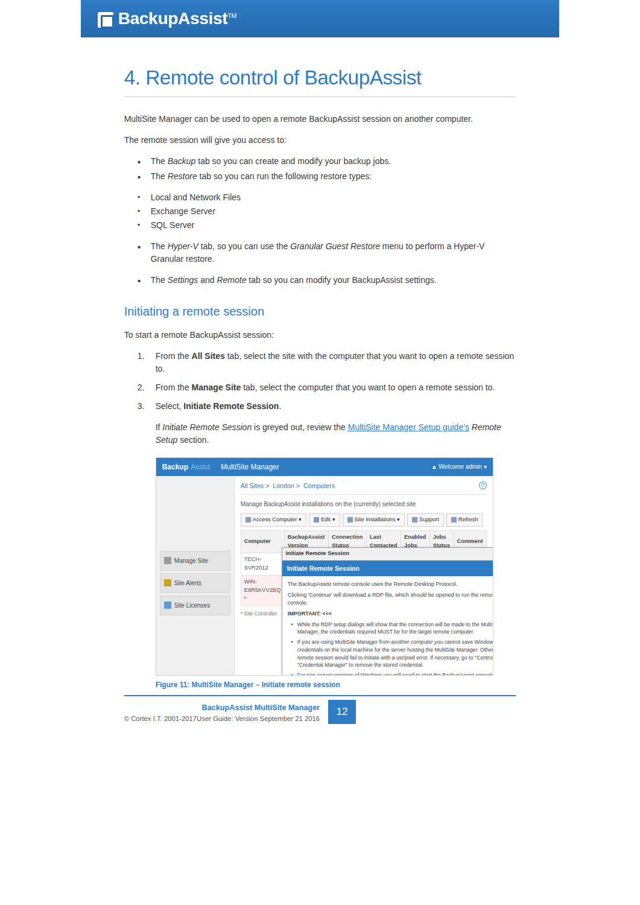Backup Assist TM
4. Remote control of BackupAssist
MultiSite Manager can be used to open a remote BackupAssist session on another computer.
The remote session will give you access to:
The Backup tab so you can create and modify your backup jobs.
The Restore tab so you can run the following restore types:
Local and Network Files
Exchange Server
SQL Server
The Hyper-V tab, so you can use the Granular Guest Restore menu to perform a Hyper-V Granular restore.
The Settings and Remote tab so you can modify your BackupAssist settings.
Initiating a remote session
To start a remote BackupAssist session:
From the All Sites tab, select the site with the computer that you want to open a remote session to.
From the Manage Site tab, select the computer that you want to open a remote session to.
Select, Initiate Remote Session.
If Initiate Remote Session is greyed out, review the MultiSite Manager Setup guide's Remote Setup section.
Backup Assist MultiSite Manager ▲ Welcome admin ▾
Manage Site
Site Alerts
Site Licenses
All Sites > London > Computers ?
Manage BackupAssist installations on the (currently) selected site
Access Computer ▾
Edit ▾
Site Installations ▾
Support
Refresh
| Computer | BackupAssist Version | Connection Status | Last Contacted | Enabled Jobs | Jobs Status | Comment |
| --- | --- | --- | --- | --- | --- | --- |
| TECH-SVR2012 | 9.1.3#1 | Ok | 11/6/2015 9:51 am | 0 | - | |
| WIN-E8R5KVV2BQ * | 9.1.3#1 | Ok | 11/6/2015 9:50 am | 1 | - | |
* Site Controller
Initiate Remote Session
Initiate Remote Session
The BackupAssist remote console uses the Remote Desktop Protocol.
Clicking 'Continue' will download a RDP file, which should be opened to run the remote console.
IMPORTANT: <<<
While the RDP setup dialogs will show that the connection will be made to the MultiSite Manager, the credentials required MUST be for the target remote computer.
If you are using MultiSite Manager from another computer you cannot save Windows credentials on the local machine for the server hosting the MultiSite Manager. Otherwise, the remote session would fail to initiate with a usr/pwd error. If necessary, go to "Control Panel" > "Credential Manager" to remove the stored credential.
For non-server versions of Windows you will need to start the BackupAssist console after logging in to the remote desktop.
Continue
Cancel
Figure 11: MultiSite Manager – Initiate remote session
© Cortex I.T. 2001-2017
BackupAssist MultiSite Manager
User Guide: Version September 21 2016
12